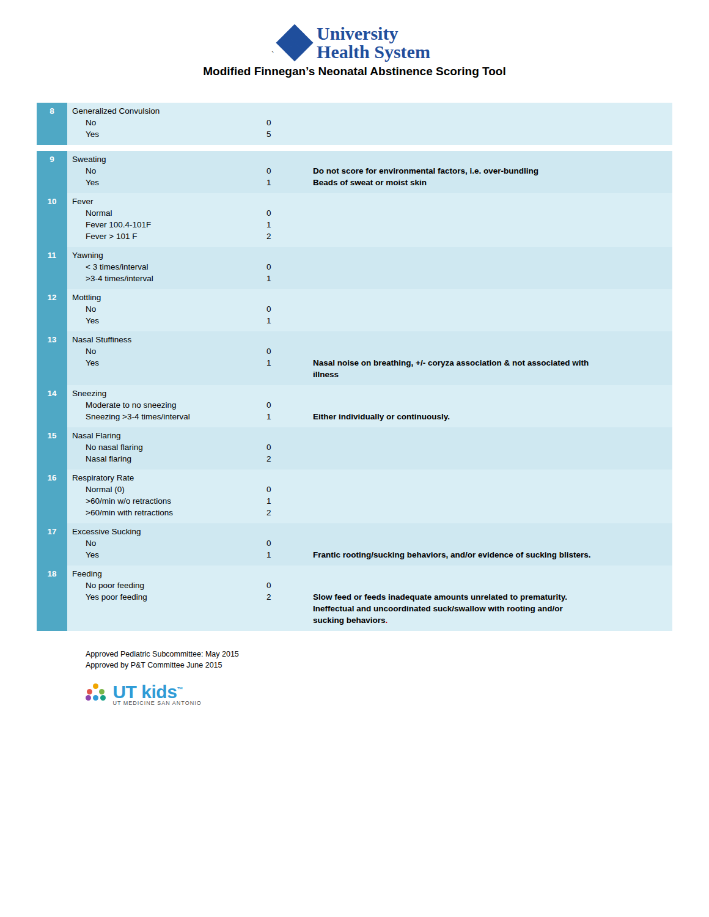`
University Health System
Modified Finnegan’s Neonatal Abstinence Scoring Tool
| 8 | Generalized Convulsion No Yes | 0 5 | |
| 9 | Sweating No Yes | 0 1 | Do not score for environmental factors, i.e. over-bundling Beads of sweat or moist skin |
| 10 | Fever Normal Fever 100.4-101F Fever > 101 F | 0 1 2 | |
| 11 | Yawning < 3 times/interval >3-4 times/interval | 0 1 | |
| 12 | Mottling No Yes | 0 1 | |
| 13 | Nasal Stuffiness No Yes | 0 1 | Nasal noise on breathing, +/- coryza association & not associated with illness |
| 14 | Sneezing Moderate to no sneezing Sneezing >3-4 times/interval | 0 1 | Either individually or continuously. |
| 15 | Nasal Flaring No nasal flaring Nasal flaring | 0 2 | |
| 16 | Respiratory Rate Normal (0) >60/min w/o retractions >60/min with retractions | 0 1 2 | |
| 17 | Excessive Sucking No Yes | 0 1 | Frantic rooting/sucking behaviors, and/or evidence of sucking blisters. |
| 18 | Feeding No poor feeding Yes poor feeding | 0 2 | Slow feed or feeds inadequate amounts unrelated to prematurity. Ineffectual and uncoordinated suck/swallow with rooting and/or sucking behaviors . |
Approved Pediatric Subcommittee: May 2015
Approved by P&T Committee June 2015
UT kids™ UT MEDICINE SAN ANTONIO